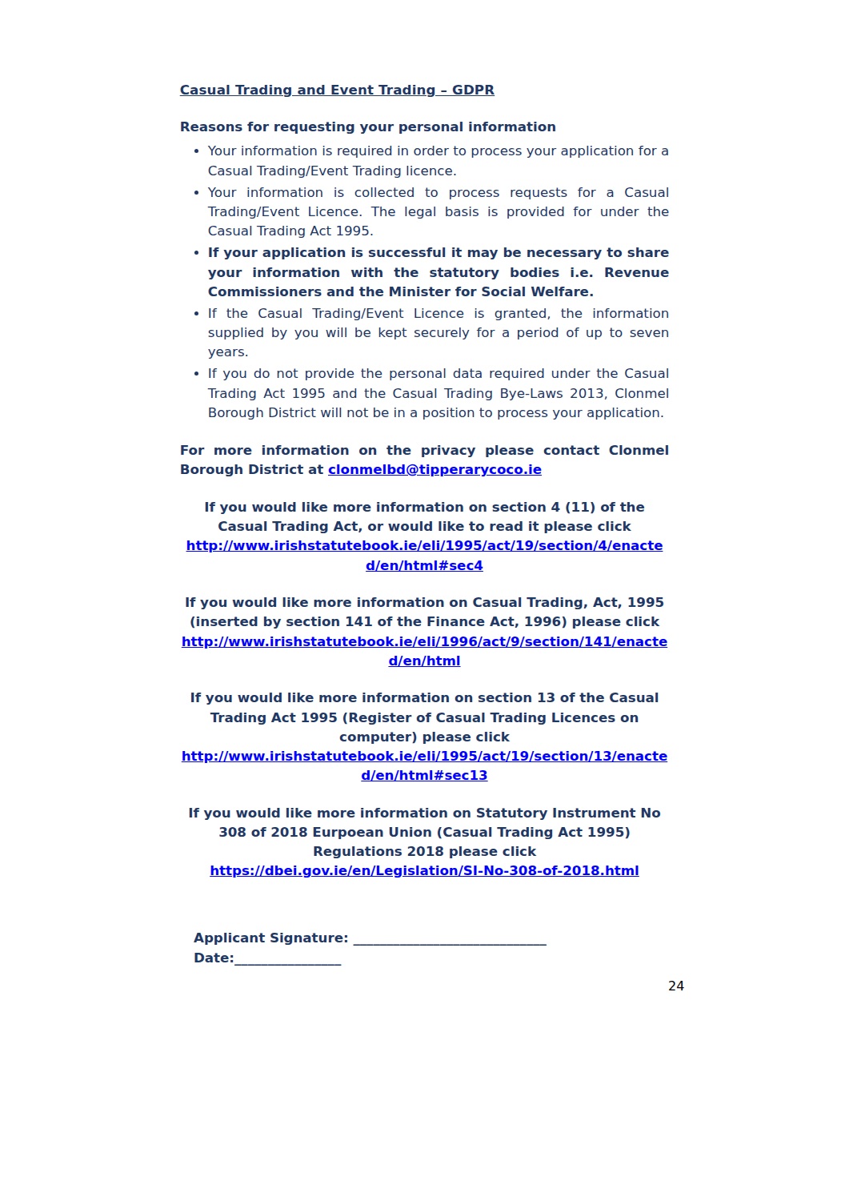Casual Trading and Event Trading – GDPR
Reasons for requesting your personal information
Your information is required in order to process your application for a Casual Trading/Event Trading licence.
Your information is collected to process requests for a Casual Trading/Event Licence. The legal basis is provided for under the Casual Trading Act 1995.
If your application is successful it may be necessary to share your information with the statutory bodies i.e. Revenue Commissioners and the Minister for Social Welfare.
If the Casual Trading/Event Licence is granted, the information supplied by you will be kept securely for a period of up to seven years.
If you do not provide the personal data required under the Casual Trading Act 1995 and the Casual Trading Bye-Laws 2013, Clonmel Borough District will not be in a position to process your application.
For more information on the privacy please contact Clonmel Borough District at clonmelbd@tipperarycoco.ie
If you would like more information on section 4 (11) of the Casual Trading Act, or would like to read it please click
http://www.irishstatutebook.ie/eli/1995/act/19/section/4/enacted/en/html#sec4
If you would like more information on Casual Trading, Act, 1995 (inserted by section 141 of the Finance Act, 1996) please click
http://www.irishstatutebook.ie/eli/1996/act/9/section/141/enacted/en/html
If you would like more information on section 13 of the Casual Trading Act 1995 (Register of Casual Trading Licences on computer) please click
http://www.irishstatutebook.ie/eli/1995/act/19/section/13/enacted/en/html#sec13
If you would like more information on Statutory Instrument No 308 of 2018 Eurpoean Union (Casual Trading Act 1995) Regulations 2018 please click
https://dbei.gov.ie/en/Legislation/SI-No-308-of-2018.html
Applicant Signature: _____________________________ Date:________________
24